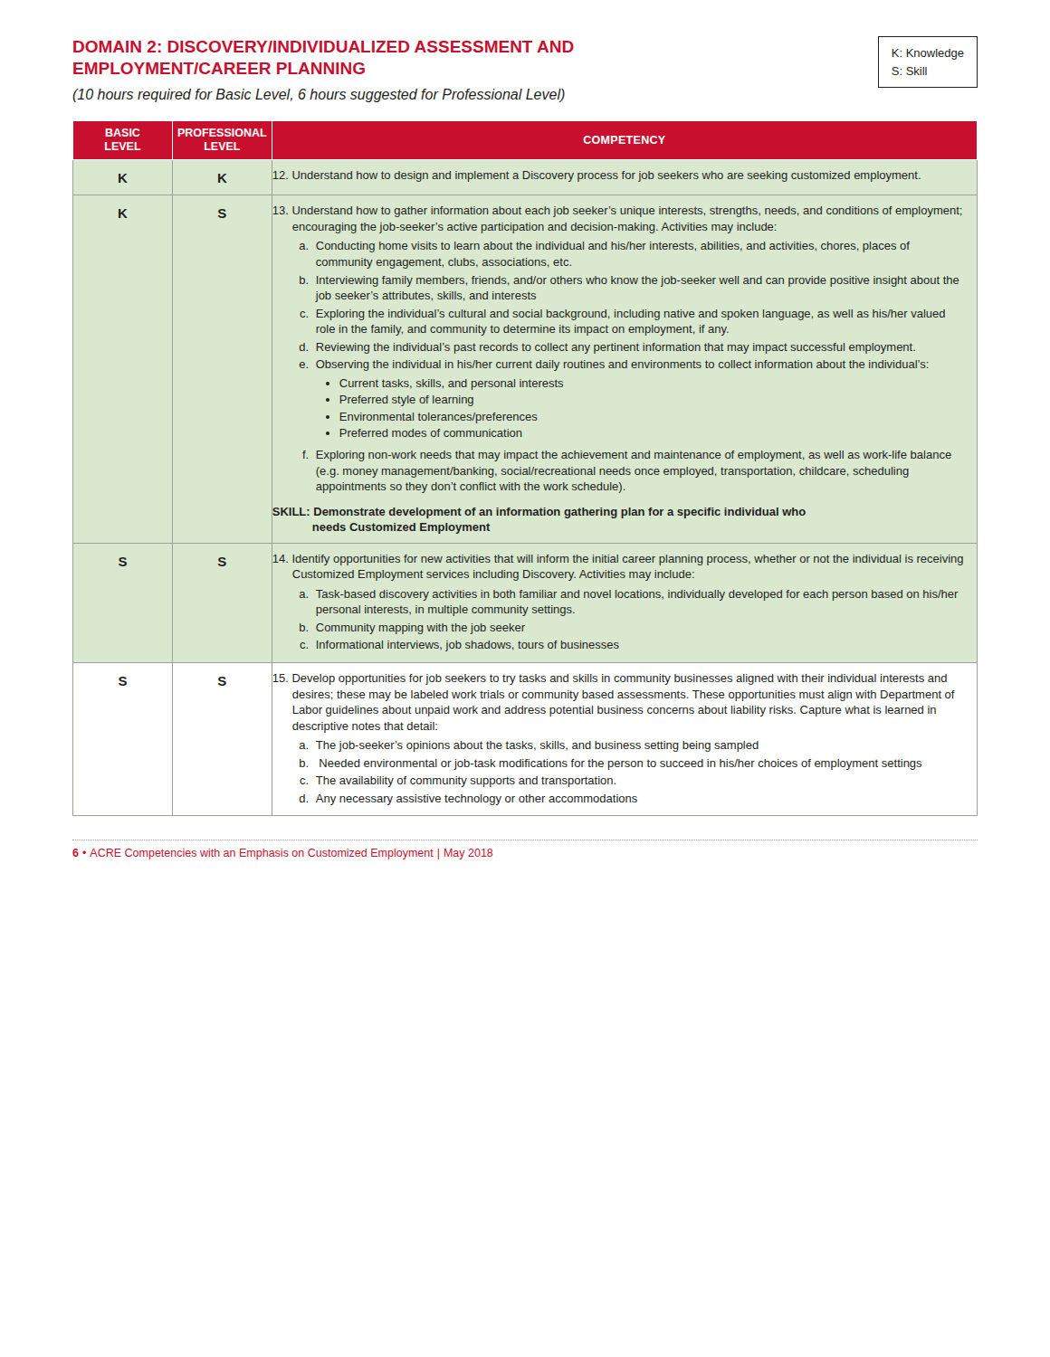K: Knowledge
S: Skill
Domain 2: Discovery/Individualized Assessment and Employment/Career Planning
(10 hours required for Basic Level, 6 hours suggested for Professional Level)
| Basic Level | Professional Level | Competency |
| --- | --- | --- |
| K | K | 12. Understand how to design and implement a Discovery process for job seekers who are seeking customized employment. |
| K | S | 13. Understand how to gather information about each job seeker’s unique interests, strengths, needs, and conditions of employment; encouraging the job-seeker’s active participation and decision-making. Activities may include: Conducting home visits to learn about the individual and his/her interests, abilities, and activities, chores, places of community engagement, clubs, associations, etc. Interviewing family members, friends, and/or others who know the job-seeker well and can provide positive insight about the job seeker’s attributes, skills, and interests Exploring the individual’s cultural and social background, including native and spoken language, as well as his/her valued role in the family, and community to determine its impact on employment, if any. Reviewing the individual’s past records to collect any pertinent information that may impact successful employment. Observing the individual in his/her current daily routines and environments to collect information about the individual’s: Current tasks, skills, and personal interests Preferred style of learning Environmental tolerances/preferences Preferred modes of communication Exploring non-work needs that may impact the achievement and maintenance of employment, as well as work-life balance (e.g. money management/banking, social/recreational needs once employed, transportation, childcare, scheduling appointments so they don’t conflict with the work schedule). SKILL: Demonstrate development of an information gathering plan for a specific individual who needs Customized Employment |
| S | S | 14. Identify opportunities for new activities that will inform the initial career planning process, whether or not the individual is receiving Customized Employment services including Discovery. Activities may include: Task-based discovery activities in both familiar and novel locations, individually developed for each person based on his/her personal interests, in multiple community settings. Community mapping with the job seeker Informational interviews, job shadows, tours of businesses |
| S | S | 15. Develop opportunities for job seekers to try tasks and skills in community businesses aligned with their individual interests and desires; these may be labeled work trials or community based assessments. These opportunities must align with Department of Labor guidelines about unpaid work and address potential business concerns about liability risks. Capture what is learned in descriptive notes that detail: The job-seeker’s opinions about the tasks, skills, and business setting being sampled Needed environmental or job-task modifications for the person to succeed in his/her choices of employment settings The availability of community supports and transportation. Any necessary assistive technology or other accommodations |
6•ACRE Competencies with an Emphasis on Customized Employment|May 2018